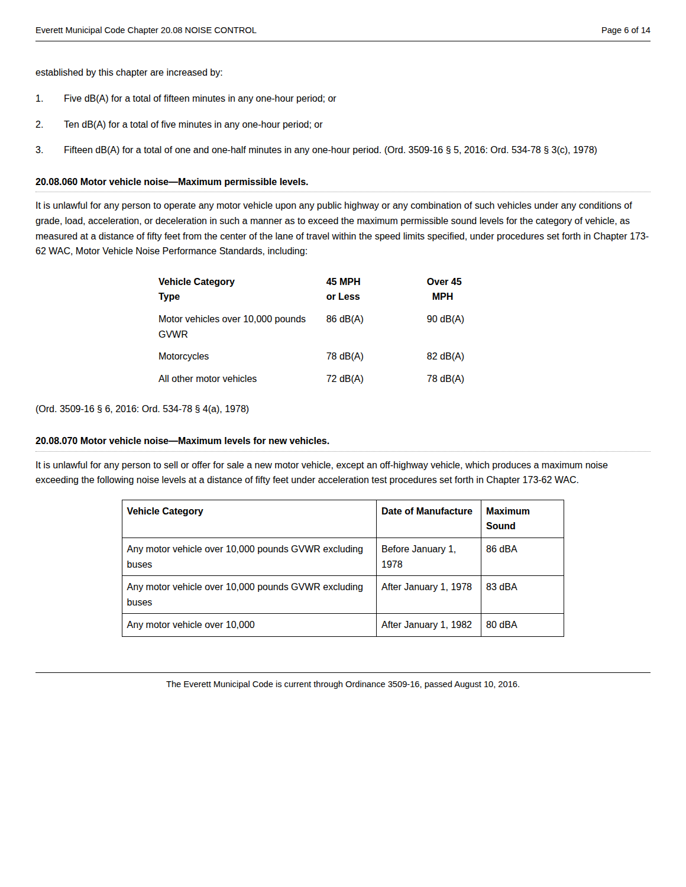Everett Municipal Code Chapter 20.08 NOISE CONTROL Page 6 of 14
established by this chapter are increased by:
1. Five dB(A) for a total of fifteen minutes in any one-hour period; or
2. Ten dB(A) for a total of five minutes in any one-hour period; or
3. Fifteen dB(A) for a total of one and one-half minutes in any one-hour period. (Ord. 3509-16 § 5, 2016: Ord. 534-78 § 3(c), 1978)
20.08.060 Motor vehicle noise—Maximum permissible levels.
It is unlawful for any person to operate any motor vehicle upon any public highway or any combination of such vehicles under any conditions of grade, load, acceleration, or deceleration in such a manner as to exceed the maximum permissible sound levels for the category of vehicle, as measured at a distance of fifty feet from the center of the lane of travel within the speed limits specified, under procedures set forth in Chapter 173-62 WAC, Motor Vehicle Noise Performance Standards, including:
| Vehicle Category Type | 45 MPH or Less | Over 45 MPH |
| --- | --- | --- |
| Motor vehicles over 10,000 pounds GVWR | 86 dB(A) | 90 dB(A) |
| Motorcycles | 78 dB(A) | 82 dB(A) |
| All other motor vehicles | 72 dB(A) | 78 dB(A) |
(Ord. 3509-16 § 6, 2016: Ord. 534-78 § 4(a), 1978)
20.08.070 Motor vehicle noise—Maximum levels for new vehicles.
It is unlawful for any person to sell or offer for sale a new motor vehicle, except an off-highway vehicle, which produces a maximum noise exceeding the following noise levels at a distance of fifty feet under acceleration test procedures set forth in Chapter 173-62 WAC.
| Vehicle Category | Date of Manufacture | Maximum Sound |
| --- | --- | --- |
| Any motor vehicle over 10,000 pounds GVWR excluding buses | Before January 1, 1978 | 86 dBA |
| Any motor vehicle over 10,000 pounds GVWR excluding buses | After January 1, 1978 | 83 dBA |
| Any motor vehicle over 10,000 | After January 1, 1982 | 80 dBA |
The Everett Municipal Code is current through Ordinance 3509-16, passed August 10, 2016.